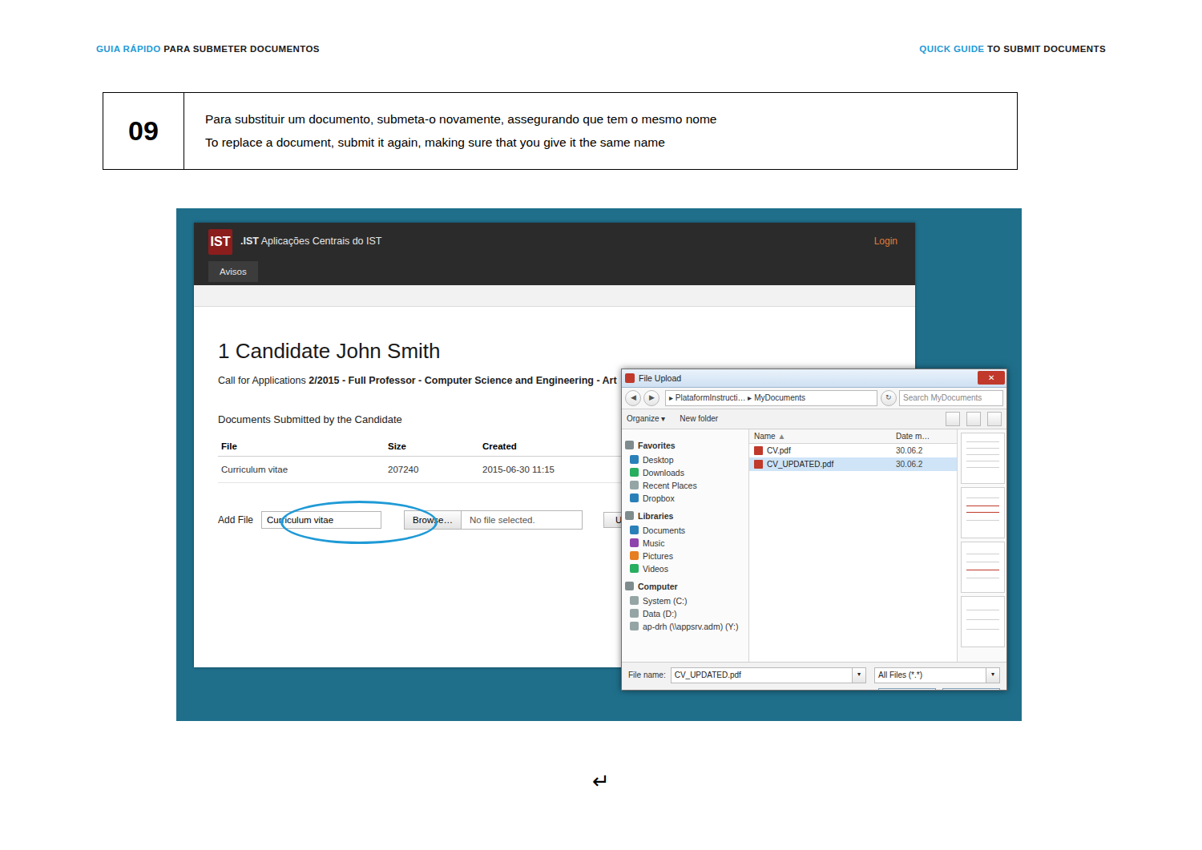GUIA RÁPIDO PARA SUBMETER DOCUMENTOS
QUICK GUIDE TO SUBMIT DOCUMENTS
09
Para substituir um documento, submeta-o novamente, assegurando que tem o mesmo nome
To replace a document, submit it again, making sure that you give it the same name
IST
.IST Aplicações Centrais do IST
Login
Avisos
1 Candidate John Smith
Call for Applications 2/2015 - Full Professor - Computer Science and Engineering - Art
Documents Submitted by the Candidate
| File | Size | Created | Modified |
| --- | --- | --- | --- |
| Curriculum vitae | 207240 | 2015-06-30 11:15 | 2015-06-30 11:22 |
Add File
Browse…
No file selected.
Upload
Instituto Superior Técnico
File Upload
✕
◀
▶
▸ PlataformInstructi… ▸ MyDocuments
↻
Search MyDocuments
Organize ▾
New folder
Favorites
Desktop
Downloads
Recent Places
Dropbox
Libraries
Documents
Music
Pictures
Videos
Computer
System (C:)
Data (D:)
ap-drh (\\appsrv.adm) (Y:)
Name ▲
Date m…
CV.pdf
30.06.2
CV_UPDATED.pdf
30.06.2
File name:
CV_UPDATED.pdf
▾
All Files (*.*)
▾
Open
Cancel
↵